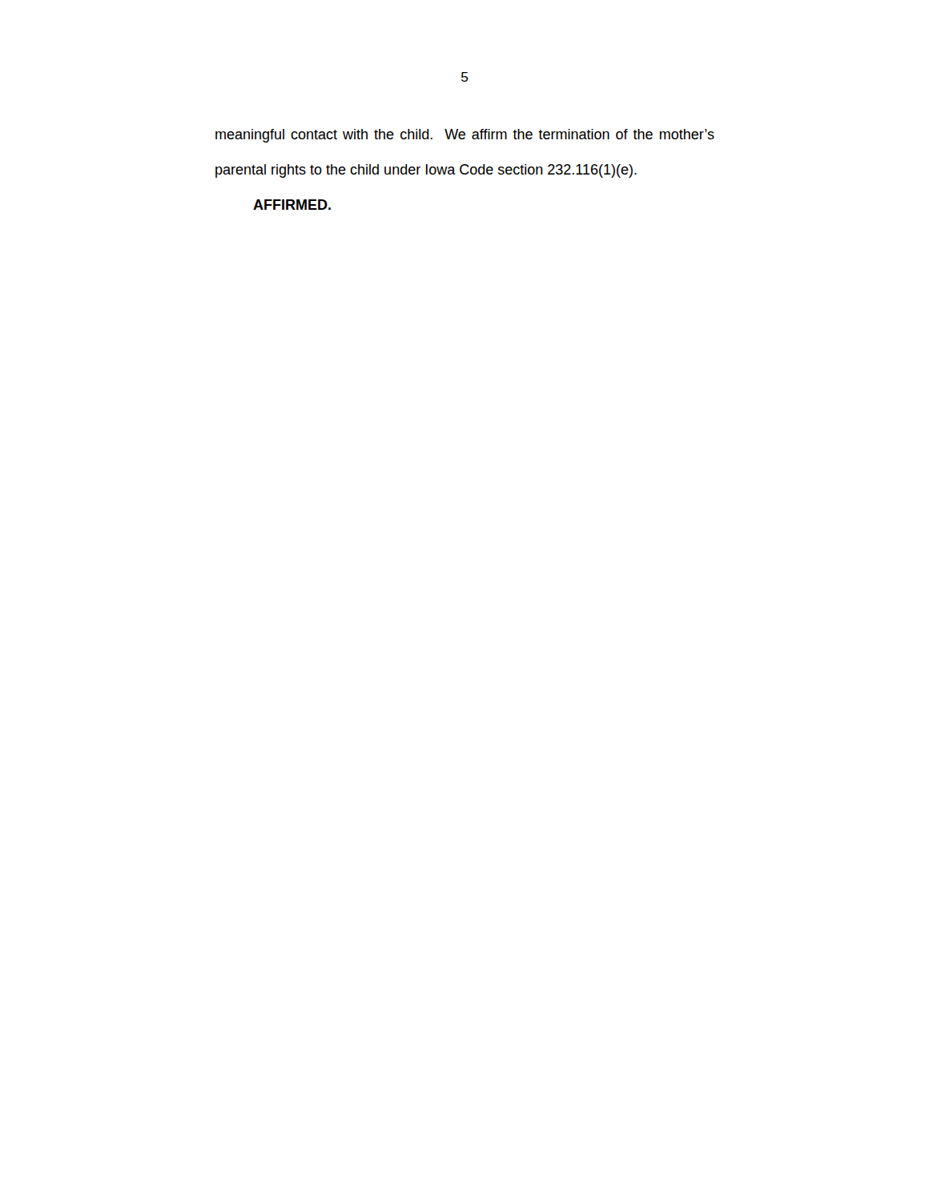5
meaningful contact with the child. We affirm the termination of the mother’s parental rights to the child under Iowa Code section 232.116(1)(e).
AFFIRMED.